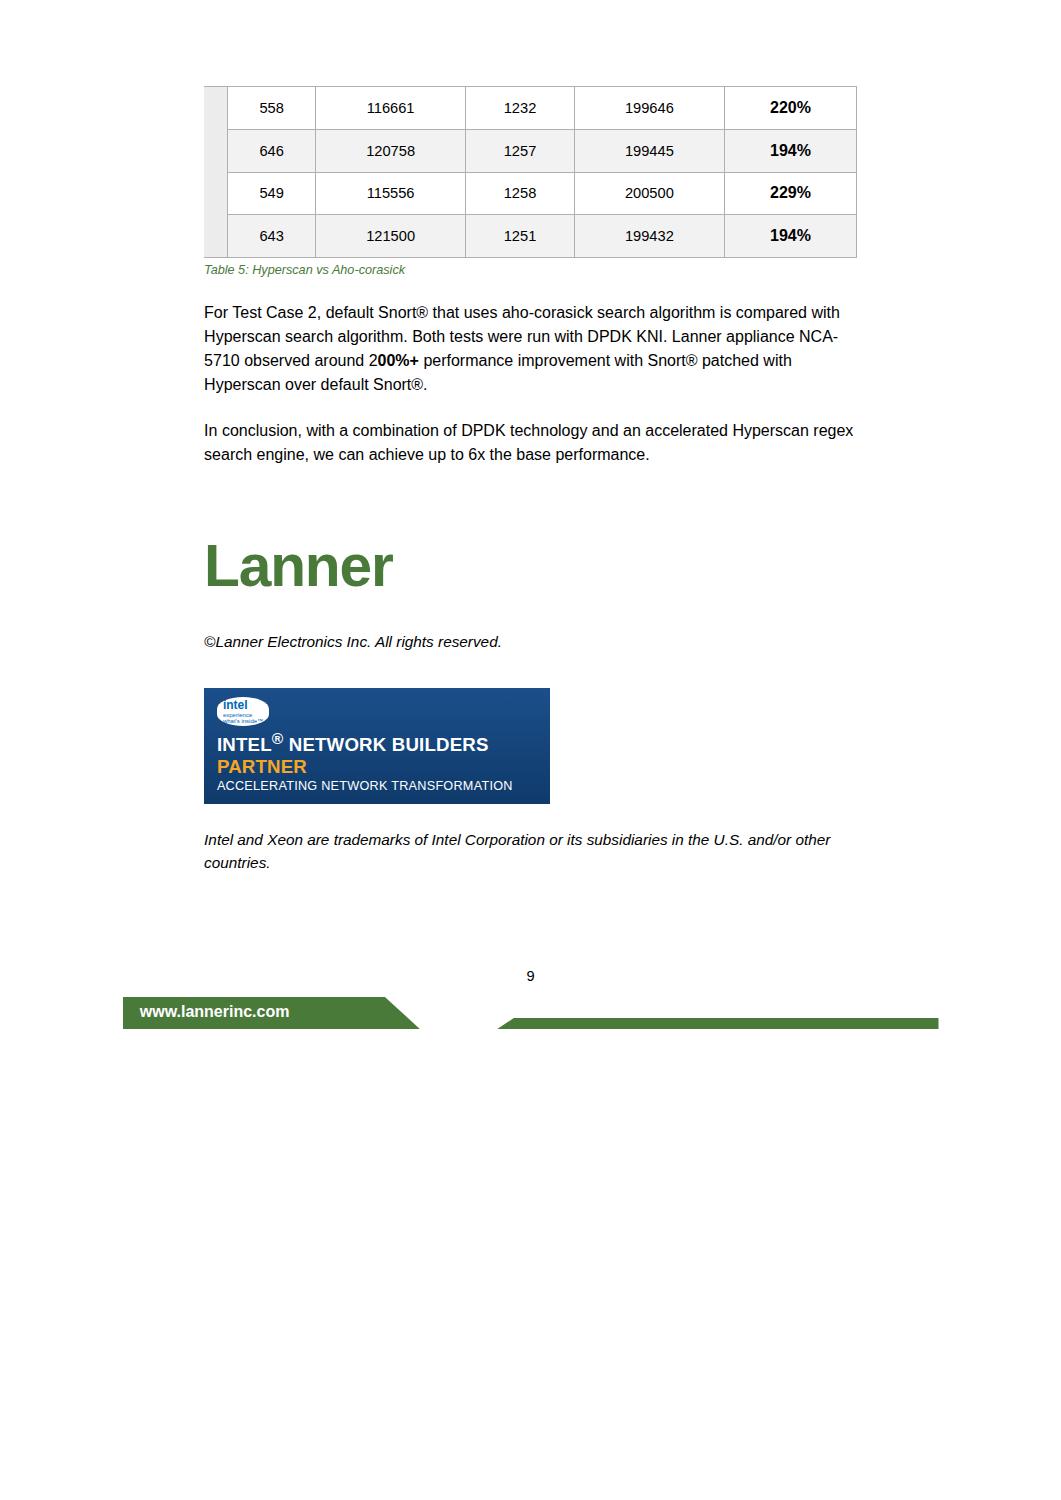| | 558 | 116661 | 1232 | 199646 | 220% |
| 646 | 120758 | 1257 | 199445 | 194% |
| 549 | 115556 | 1258 | 200500 | 229% |
| 643 | 121500 | 1251 | 199432 | 194% |
Table 5: Hyperscan vs Aho-corasick
For Test Case 2, default Snort® that uses aho-corasick search algorithm is compared with Hyperscan search algorithm. Both tests were run with DPDK KNI. Lanner appliance NCA-5710 observed around 200%+ performance improvement with Snort® patched with Hyperscan over default Snort®.
In conclusion, with a combination of DPDK technology and an accelerated Hyperscan regex search engine, we can achieve up to 6x the base performance.
Lanner
©Lanner Electronics Inc. All rights reserved.
intelexperience
what's inside™
INTEL® NETWORK BUILDERS PARTNER
ACCELERATING NETWORK TRANSFORMATION
Intel and Xeon are trademarks of Intel Corporation or its subsidiaries in the U.S. and/or other countries.
9
www.lannerinc.com